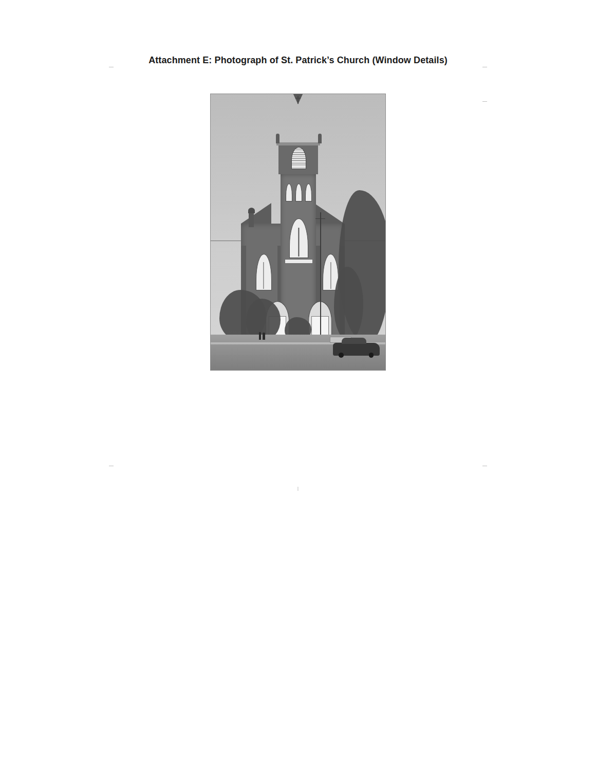Attachment E: Photograph of St. Patrick’s Church (Window Details)